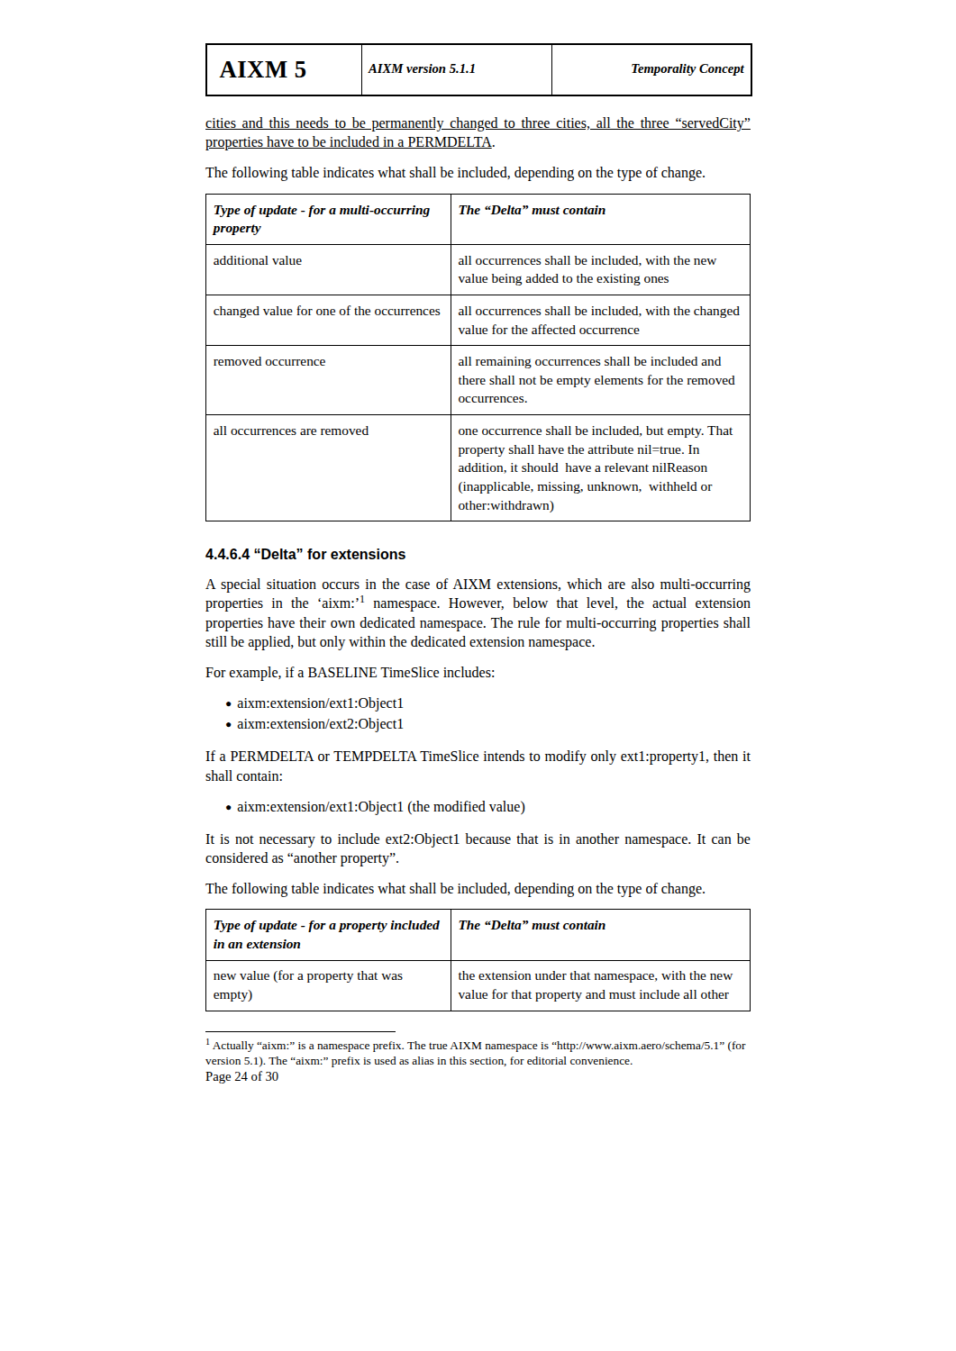| AIXM 5 | AIXM version 5.1.1 | Temporality Concept |
cities and this needs to be permanently changed to three cities, all the three “servedCity” properties have to be included in a PERMDELTA.
The following table indicates what shall be included, depending on the type of change.
| Type of update - for a multi-occurring property | The “Delta” must contain |
| --- | --- |
| additional value | all occurrences shall be included, with the new value being added to the existing ones |
| changed value for one of the occurrences | all occurrences shall be included, with the changed value for the affected occurrence |
| removed occurrence | all remaining occurrences shall be included and there shall not be empty elements for the removed occurrences. |
| all occurrences are removed | one occurrence shall be included, but empty. That property shall have the attribute nil=true. In addition, it should have a relevant nilReason (inapplicable, missing, unknown, withheld or other:withdrawn) |
4.4.6.4 “Delta” for extensions
A special situation occurs in the case of AIXM extensions, which are also multi-occurring properties in the ‘aixm:’1 namespace. However, below that level, the actual extension properties have their own dedicated namespace. The rule for multi-occurring properties shall still be applied, but only within the dedicated extension namespace.
For example, if a BASELINE TimeSlice includes:
aixm:extension/ext1:Object1
aixm:extension/ext2:Object1
If a PERMDELTA or TEMPDELTA TimeSlice intends to modify only ext1:property1, then it shall contain:
aixm:extension/ext1:Object1 (the modified value)
It is not necessary to include ext2:Object1 because that is in another namespace. It can be considered as “another property”.
The following table indicates what shall be included, depending on the type of change.
| Type of update - for a property included in an extension | The “Delta” must contain |
| --- | --- |
| new value (for a property that was empty) | the extension under that namespace, with the new value for that property and must include all other |
1 Actually “aixm:” is a namespace prefix. The true AIXM namespace is “http://www.aixm.aero/schema/5.1” (for version 5.1). The “aixm:” prefix is used as alias in this section, for editorial convenience.
Page 24 of 30